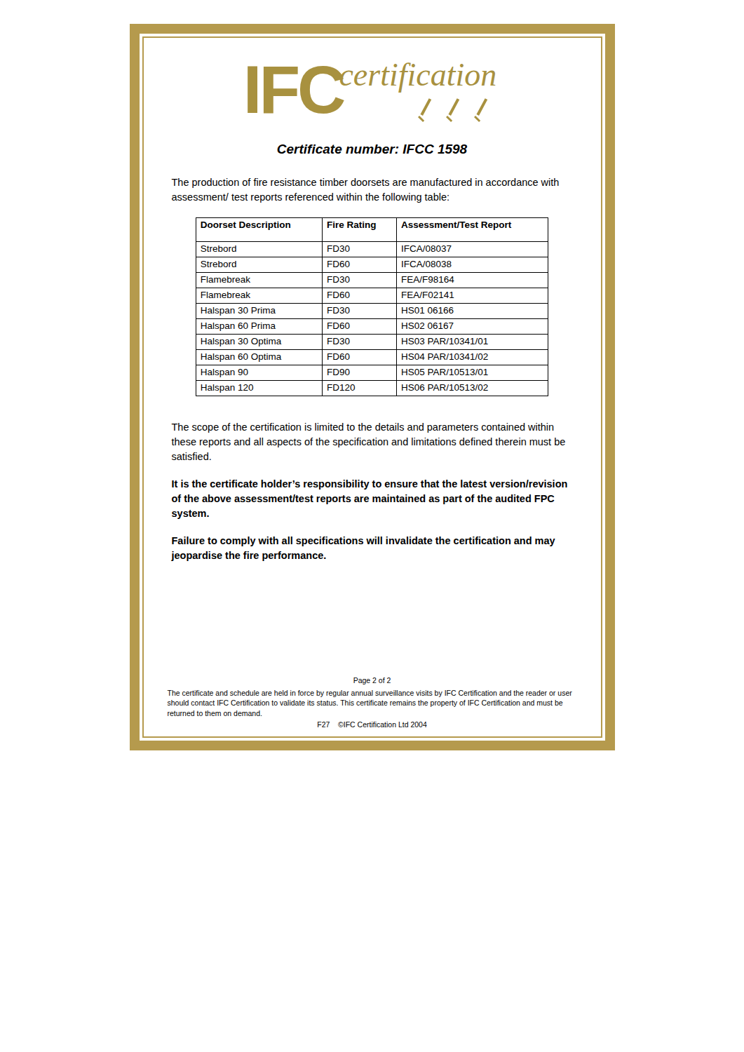IFC certification
Certificate number: IFCC 1598
The production of fire resistance timber doorsets are manufactured in accordance with assessment/ test reports referenced within the following table:
| Doorset Description | Fire Rating | Assessment/Test Report |
| --- | --- | --- |
| Strebord | FD30 | IFCA/08037 |
| Strebord | FD60 | IFCA/08038 |
| Flamebreak | FD30 | FEA/F98164 |
| Flamebreak | FD60 | FEA/F02141 |
| Halspan 30 Prima | FD30 | HS01 06166 |
| Halspan 60 Prima | FD60 | HS02 06167 |
| Halspan 30 Optima | FD30 | HS03 PAR/10341/01 |
| Halspan 60 Optima | FD60 | HS04 PAR/10341/02 |
| Halspan 90 | FD90 | HS05 PAR/10513/01 |
| Halspan 120 | FD120 | HS06 PAR/10513/02 |
The scope of the certification is limited to the details and parameters contained within these reports and all aspects of the specification and limitations defined therein must be satisfied.
It is the certificate holder’s responsibility to ensure that the latest version/revision of the above assessment/test reports are maintained as part of the audited FPC system.
Failure to comply with all specifications will invalidate the certification and may jeopardise the fire performance.
Page 2 of 2
The certificate and schedule are held in force by regular annual surveillance visits by IFC Certification and the reader or user should contact IFC Certification to validate its status. This certificate remains the property of IFC Certification and must be returned to them on demand.
F27 ©IFC Certification Ltd 2004